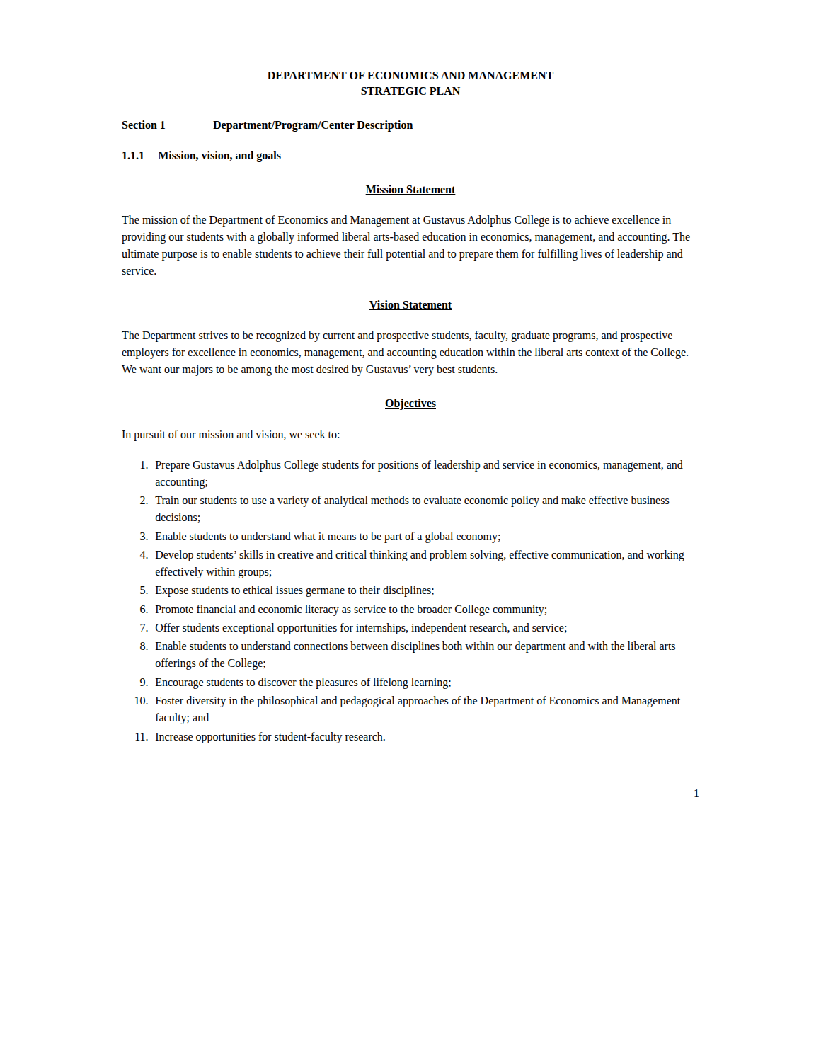Department of Economics and Management
Strategic Plan
Section 1 Department/Program/Center Description
1.1.1 Mission, vision, and goals
Mission Statement
The mission of the Department of Economics and Management at Gustavus Adolphus College is to achieve excellence in providing our students with a globally informed liberal arts-based education in economics, management, and accounting. The ultimate purpose is to enable students to achieve their full potential and to prepare them for fulfilling lives of leadership and service.
Vision Statement
The Department strives to be recognized by current and prospective students, faculty, graduate programs, and prospective employers for excellence in economics, management, and accounting education within the liberal arts context of the College. We want our majors to be among the most desired by Gustavus’ very best students.
Objectives
In pursuit of our mission and vision, we seek to:
Prepare Gustavus Adolphus College students for positions of leadership and service in economics, management, and accounting;
Train our students to use a variety of analytical methods to evaluate economic policy and make effective business decisions;
Enable students to understand what it means to be part of a global economy;
Develop students’ skills in creative and critical thinking and problem solving, effective communication, and working effectively within groups;
Expose students to ethical issues germane to their disciplines;
Promote financial and economic literacy as service to the broader College community;
Offer students exceptional opportunities for internships, independent research, and service;
Enable students to understand connections between disciplines both within our department and with the liberal arts offerings of the College;
Encourage students to discover the pleasures of lifelong learning;
Foster diversity in the philosophical and pedagogical approaches of the Department of Economics and Management faculty; and
Increase opportunities for student-faculty research.
1